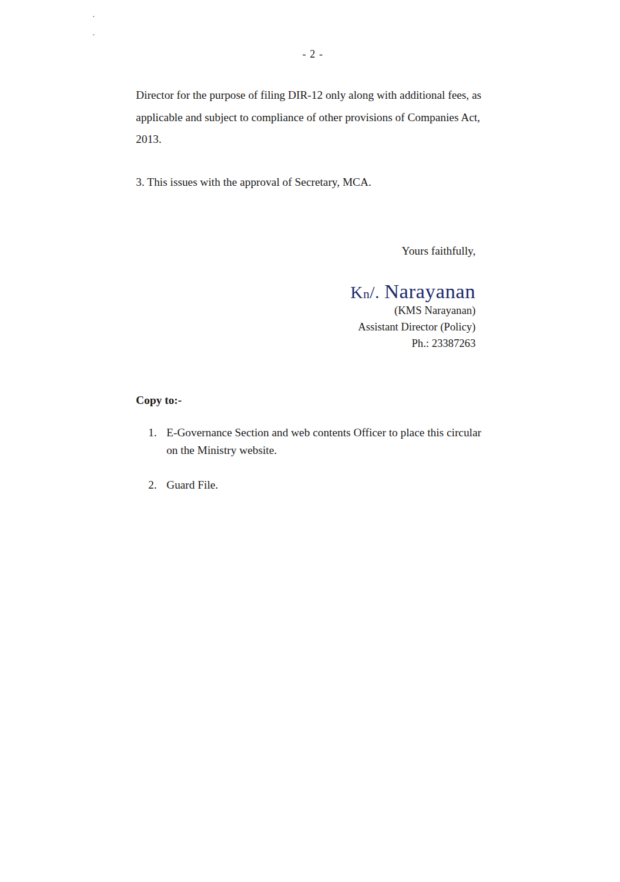. .
- 2 -
Director for the purpose of filing DIR-12 only along with additional fees, as applicable and subject to compliance of other provisions of Companies Act, 2013.
3. This issues with the approval of Secretary, MCA.
Yours faithfully,
Kn/. Narayanan
(KMS Narayanan)
Assistant Director (Policy)
Ph.: 23387263
Copy to:-
E-Governance Section and web contents Officer to place this circular on the Ministry website.
Guard File.